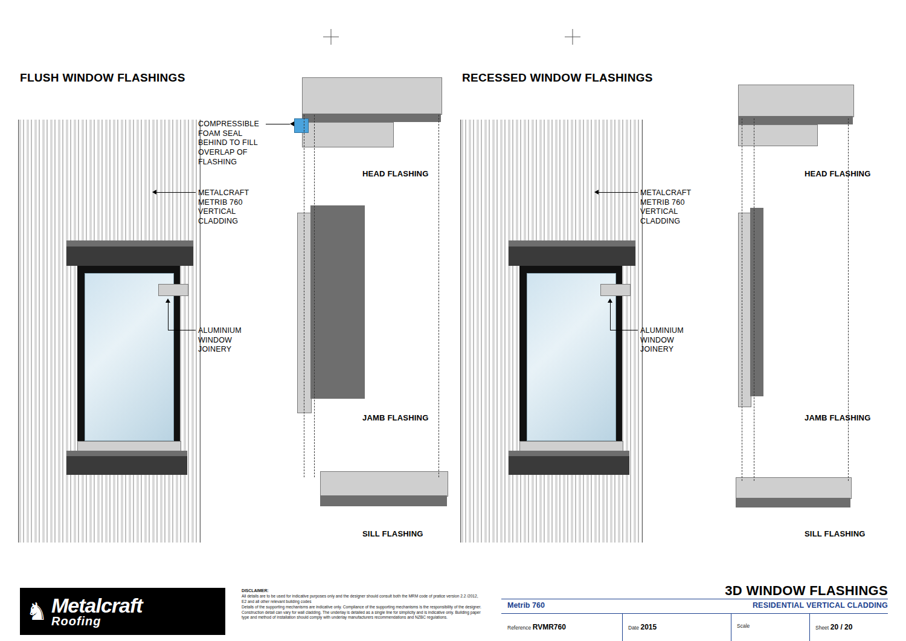LEFT PANEL : FLUSH WINDOW FLASHINGS
FLUSH WINDOW FLASHINGS
COMPRESSIBLE
FOAM SEAL
BEHIND TO FILL
OVERLAP OF
FLASHING
METALCRAFT
METRIB 760
VERTICAL
CLADDING
ALUMINIUM
WINDOW
JOINERY
HEAD FLASHING
JAMB FLASHING
SILL FLASHING
RIGHT PANEL : RECESSED WINDOW FLASHINGS
RECESSED WINDOW FLASHINGS
METALCRAFT
METRIB 760
VERTICAL
CLADDING
ALUMINIUM
WINDOW
JOINERY
HEAD FLASHING
JAMB FLASHING
SILL FLASHING
FOOTER / TITLE BLOCK
♞
Metalcraft Roofing
DISCLAIMER:
All details are to be used for indicative purposes only and the designer should consult both the MRM code of pratice version 2.2 /2012, E2 and all other relevant building codes
Details of the supporting mechanisms are indicative only. Compliance of the supporting mechanisms is the responsibility of the designer. Construction detail can vary for wall cladding. The underlay is detailed as a single line for simplicity and is indicative only. Building paper type and method of installation should comply with underlay manufacturers recommendations and NZBC regulations.
3D WINDOW FLASHINGS
Metrib 760
RESIDENTIAL VERTICAL CLADDING
Reference RVMR760
Date 2015
Scale
Sheet 20 / 20